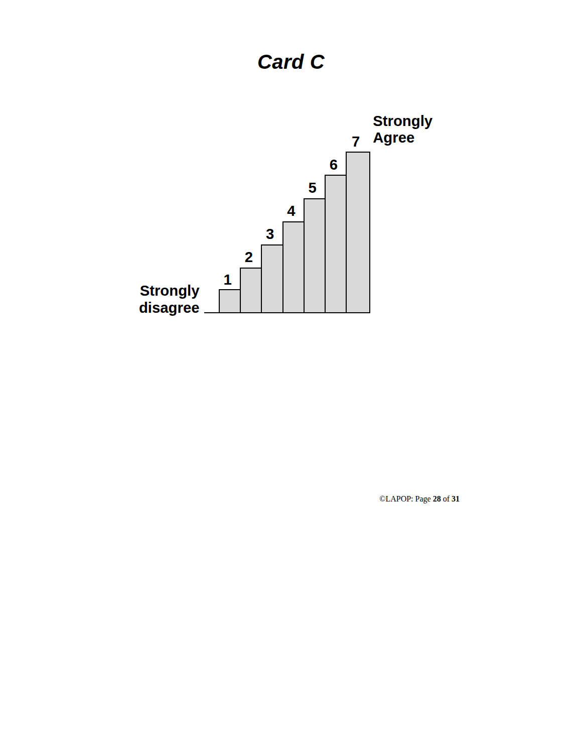Card C
1
2
3
4
5
6
7
Strongly
disagree
Strongly
Agree
©LAPOP: Page 28 of 31